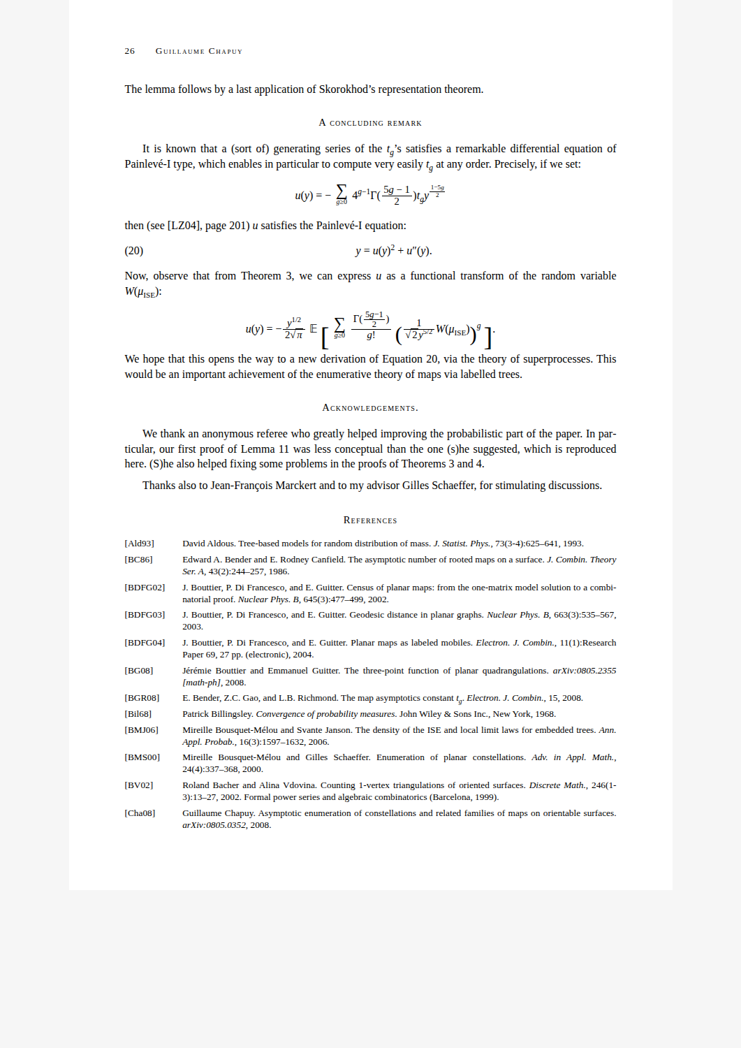26 Guillaume Chapuy
The lemma follows by a last application of Skorokhod’s representation theorem.
A concluding remark
It is known that a (sort of) generating series of the tg’s satisfies a remarkable differential equation of Painlevé-I type, which enables in particular to compute very easily tg at any order. Precisely, if we set:
u(y) = − ∑g≥0 4g−1Γ(5g − 12)tg y1−5g 2
then (see [LZ04], page 201) u satisfies the Painlevé-I equation:
(20) y = u(y)2 + u″(y).
Now, observe that from Theorem 3, we can express u as a functional transform of the random variable W(μISE):
u(y) = −y1/22√π 𝔼 [ ∑g≥0 Γ(5g−12) g! (1√2 y5/2 W(μISE))g ].
We hope that this opens the way to a new derivation of Equation 20, via the theory of superprocesses. This would be an important achievement of the enumerative theory of maps via labelled trees.
Acknowledgements.
We thank an anonymous referee who greatly helped improving the probabilistic part of the paper. In particular, our first proof of Lemma 11 was less conceptual than the one (s)he suggested, which is reproduced here. (S)he also helped fixing some problems in the proofs of Theorems 3 and 4.
Thanks also to Jean-François Marckert and to my advisor Gilles Schaeffer, for stimulating discussions.
References
[Ald93]
David Aldous. Tree-based models for random distribution of mass. J. Statist. Phys., 73(3-4):625–641, 1993.
[BC86]
Edward A. Bender and E. Rodney Canfield. The asymptotic number of rooted maps on a surface. J. Combin. Theory Ser. A, 43(2):244–257, 1986.
[BDFG02]
J. Bouttier, P. Di Francesco, and E. Guitter. Census of planar maps: from the one-matrix model solution to a combinatorial proof. Nuclear Phys. B, 645(3):477–499, 2002.
[BDFG03]
J. Bouttier, P. Di Francesco, and E. Guitter. Geodesic distance in planar graphs. Nuclear Phys. B, 663(3):535–567, 2003.
[BDFG04]
J. Bouttier, P. Di Francesco, and E. Guitter. Planar maps as labeled mobiles. Electron. J. Combin., 11(1):Research Paper 69, 27 pp. (electronic), 2004.
[BG08]
Jérémie Bouttier and Emmanuel Guitter. The three-point function of planar quadrangulations. arXiv:0805.2355 [math-ph], 2008.
[BGR08]
E. Bender, Z.C. Gao, and L.B. Richmond. The map asymptotics constant tg. Electron. J. Combin., 15, 2008.
[Bil68]
Patrick Billingsley. Convergence of probability measures. John Wiley & Sons Inc., New York, 1968.
[BMJ06]
Mireille Bousquet-Mélou and Svante Janson. The density of the ISE and local limit laws for embedded trees. Ann. Appl. Probab., 16(3):1597–1632, 2006.
[BMS00]
Mireille Bousquet-Mélou and Gilles Schaeffer. Enumeration of planar constellations. Adv. in Appl. Math., 24(4):337–368, 2000.
[BV02]
Roland Bacher and Alina Vdovina. Counting 1-vertex triangulations of oriented surfaces. Discrete Math., 246(1-3):13–27, 2002. Formal power series and algebraic combinatorics (Barcelona, 1999).
[Cha08]
Guillaume Chapuy. Asymptotic enumeration of constellations and related families of maps on orientable surfaces. arXiv:0805.0352, 2008.